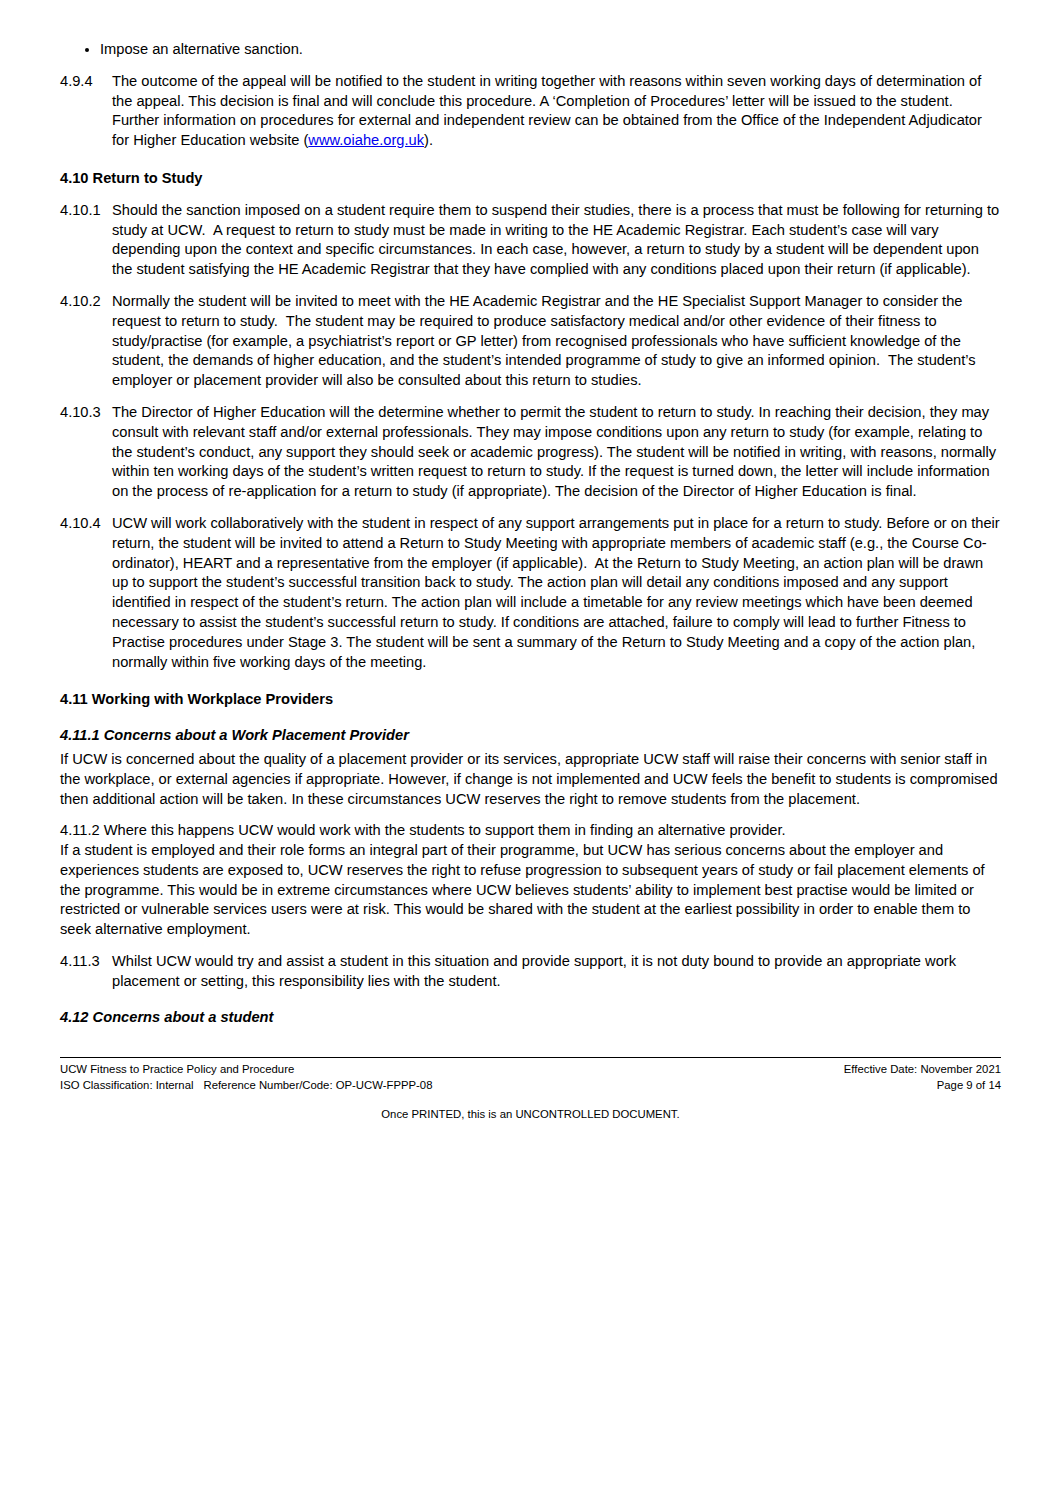Impose an alternative sanction.
4.9.4
The outcome of the appeal will be notified to the student in writing together with reasons within seven working days of determination of the appeal. This decision is final and will conclude this procedure. A ‘Completion of Procedures’ letter will be issued to the student. Further information on procedures for external and independent review can be obtained from the Office of the Independent Adjudicator for Higher Education website (www.oiahe.org.uk).
4.10 Return to Study
4.10.1
Should the sanction imposed on a student require them to suspend their studies, there is a process that must be following for returning to study at UCW. A request to return to study must be made in writing to the HE Academic Registrar. Each student’s case will vary depending upon the context and specific circumstances. In each case, however, a return to study by a student will be dependent upon the student satisfying the HE Academic Registrar that they have complied with any conditions placed upon their return (if applicable).
4.10.2
Normally the student will be invited to meet with the HE Academic Registrar and the HE Specialist Support Manager to consider the request to return to study. The student may be required to produce satisfactory medical and/or other evidence of their fitness to study/practise (for example, a psychiatrist’s report or GP letter) from recognised professionals who have sufficient knowledge of the student, the demands of higher education, and the student’s intended programme of study to give an informed opinion. The student’s employer or placement provider will also be consulted about this return to studies.
4.10.3
The Director of Higher Education will the determine whether to permit the student to return to study. In reaching their decision, they may consult with relevant staff and/or external professionals. They may impose conditions upon any return to study (for example, relating to the student’s conduct, any support they should seek or academic progress). The student will be notified in writing, with reasons, normally within ten working days of the student’s written request to return to study. If the request is turned down, the letter will include information on the process of re-application for a return to study (if appropriate). The decision of the Director of Higher Education is final.
4.10.4
UCW will work collaboratively with the student in respect of any support arrangements put in place for a return to study. Before or on their return, the student will be invited to attend a Return to Study Meeting with appropriate members of academic staff (e.g., the Course Co-ordinator), HEART and a representative from the employer (if applicable). At the Return to Study Meeting, an action plan will be drawn up to support the student’s successful transition back to study. The action plan will detail any conditions imposed and any support identified in respect of the student’s return. The action plan will include a timetable for any review meetings which have been deemed necessary to assist the student’s successful return to study. If conditions are attached, failure to comply will lead to further Fitness to Practise procedures under Stage 3. The student will be sent a summary of the Return to Study Meeting and a copy of the action plan, normally within five working days of the meeting.
4.11 Working with Workplace Providers
4.11.1 Concerns about a Work Placement Provider
If UCW is concerned about the quality of a placement provider or its services, appropriate UCW staff will raise their concerns with senior staff in the workplace, or external agencies if appropriate. However, if change is not implemented and UCW feels the benefit to students is compromised then additional action will be taken. In these circumstances UCW reserves the right to remove students from the placement.
4.11.2 Where this happens UCW would work with the students to support them in finding an alternative provider.
If a student is employed and their role forms an integral part of their programme, but UCW has serious concerns about the employer and experiences students are exposed to, UCW reserves the right to refuse progression to subsequent years of study or fail placement elements of the programme. This would be in extreme circumstances where UCW believes students’ ability to implement best practise would be limited or restricted or vulnerable services users were at risk. This would be shared with the student at the earliest possibility in order to enable them to seek alternative employment.
4.11.3
Whilst UCW would try and assist a student in this situation and provide support, it is not duty bound to provide an appropriate work placement or setting, this responsibility lies with the student.
4.12 Concerns about a student
UCW Fitness to Practice Policy and Procedure
Effective Date: November 2021
ISO Classification: Internal
Reference Number/Code: OP-UCW-FPPP-08
Page 9 of 14
Once PRINTED, this is an UNCONTROLLED DOCUMENT.